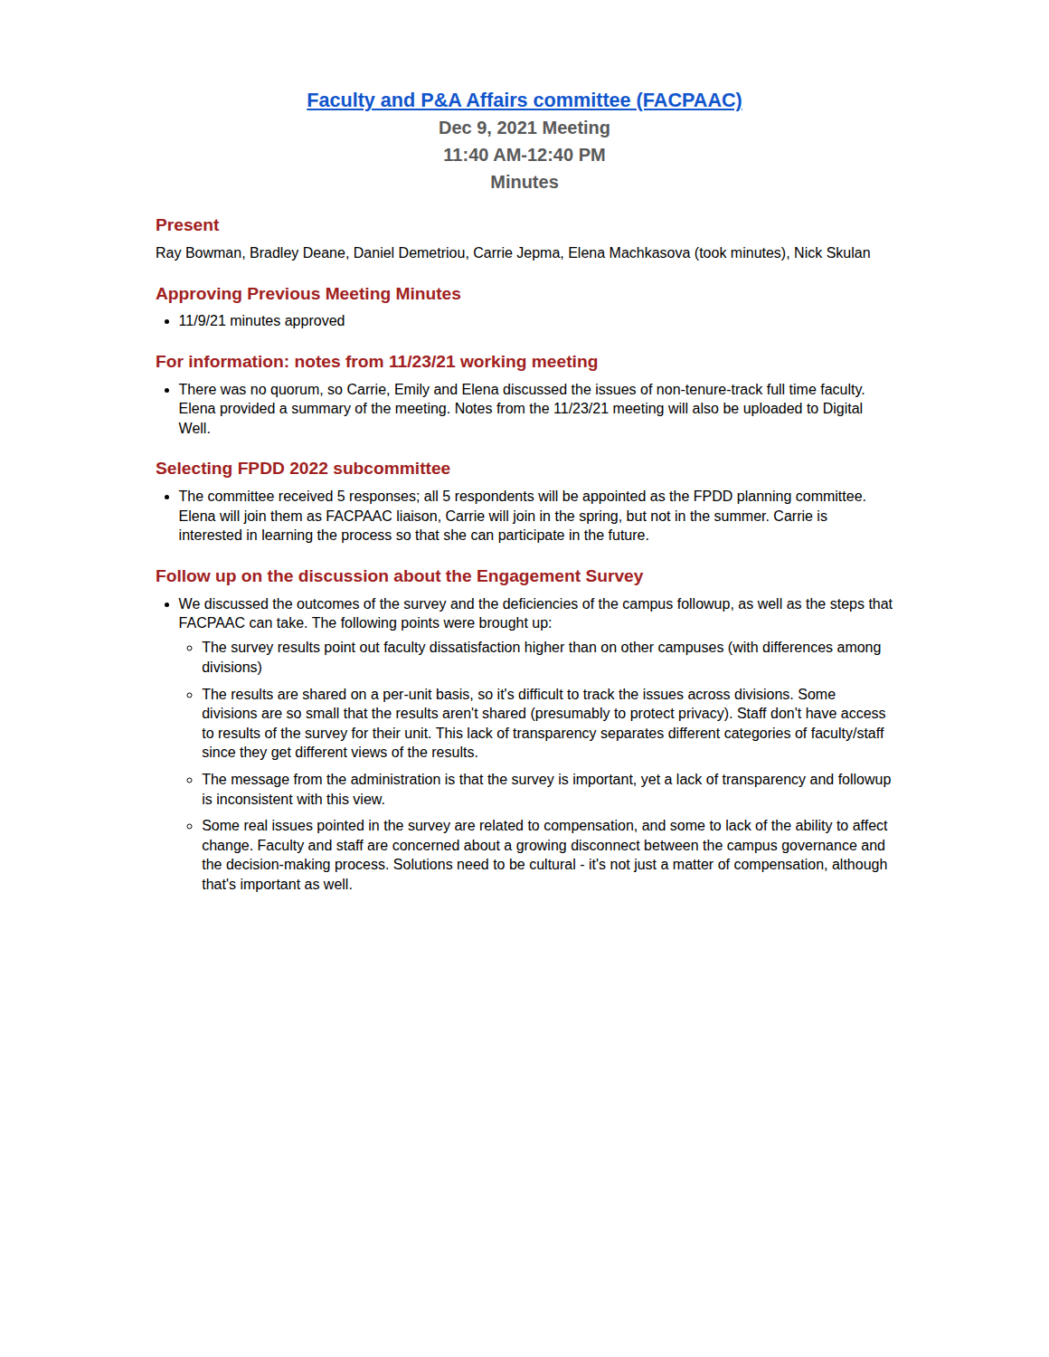Faculty and P&A Affairs committee (FACPAAC)
Dec 9, 2021 Meeting
11:40 AM-12:40 PM
Minutes
Present
Ray Bowman, Bradley Deane, Daniel Demetriou, Carrie Jepma, Elena Machkasova (took minutes), Nick Skulan
Approving Previous Meeting Minutes
11/9/21 minutes approved
For information: notes from 11/23/21 working meeting
There was no quorum, so Carrie, Emily and Elena discussed the issues of non-tenure-track full time faculty. Elena provided a summary of the meeting. Notes from the 11/23/21 meeting will also be uploaded to Digital Well.
Selecting FPDD 2022 subcommittee
The committee received 5 responses; all 5 respondents will be appointed as the FPDD planning committee. Elena will join them as FACPAAC liaison, Carrie will join in the spring, but not in the summer. Carrie is interested in learning the process so that she can participate in the future.
Follow up on the discussion about the Engagement Survey
We discussed the outcomes of the survey and the deficiencies of the campus followup, as well as the steps that FACPAAC can take. The following points were brought up:
The survey results point out faculty dissatisfaction higher than on other campuses (with differences among divisions)
The results are shared on a per-unit basis, so it's difficult to track the issues across divisions. Some divisions are so small that the results aren't shared (presumably to protect privacy). Staff don't have access to results of the survey for their unit. This lack of transparency separates different categories of faculty/staff since they get different views of the results.
The message from the administration is that the survey is important, yet a lack of transparency and followup is inconsistent with this view.
Some real issues pointed in the survey are related to compensation, and some to lack of the ability to affect change. Faculty and staff are concerned about a growing disconnect between the campus governance and the decision-making process. Solutions need to be cultural - it's not just a matter of compensation, although that's important as well.